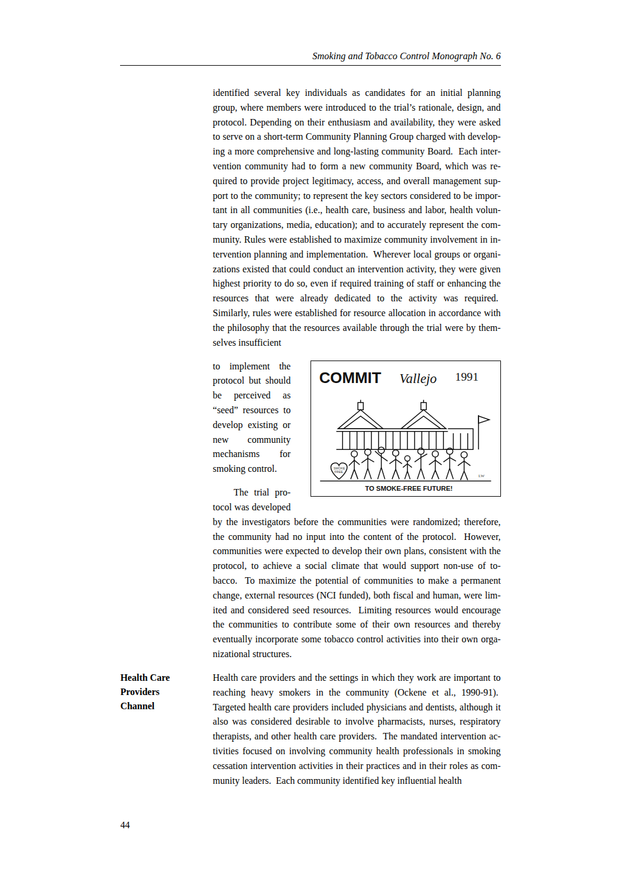Smoking and Tobacco Control Monograph No. 6
identified several key individuals as candidates for an initial planning group, where members were introduced to the trial’s rationale, design, and protocol. Depending on their enthusiasm and availability, they were asked to serve on a short-term Community Planning Group charged with developing a more comprehensive and long-lasting community Board. Each intervention community had to form a new community Board, which was required to provide project legitimacy, access, and overall management support to the community; to represent the key sectors considered to be important in all communities (i.e., health care, business and labor, health voluntary organizations, media, education); and to accurately represent the community. Rules were established to maximize community involvement in intervention planning and implementation. Wherever local groups or organizations existed that could conduct an intervention activity, they were given highest priority to do so, even if required training of staff or enhancing the resources that were already dedicated to the activity was required. Similarly, rules were established for resource allocation in accordance with the philosophy that the resources available through the trial were by themselves insufficient
COMMIT Vallejo 1991 SMOKE FREE TO SMOKE-FREE FUTURE! LW
to implement the protocol but should be perceived as “seed” resources to develop existing or new community mechanisms for smoking control.
The trial protocol was developed by the investigators before the communities were randomized; therefore, the community had no input into the content of the protocol. However, communities were expected to develop their own plans, consistent with the protocol, to achieve a social climate that would support non-use of tobacco. To maximize the potential of communities to make a permanent change, external resources (NCI funded), both fiscal and human, were limited and considered seed resources. Limiting resources would encourage the communities to contribute some of their own resources and thereby eventually incorporate some tobacco control activities into their own organizational structures.
Health Care
Providers
Channel
Health care providers and the settings in which they work are important to reaching heavy smokers in the community (Ockene et al., 1990-91). Targeted health care providers included physicians and dentists, although it also was considered desirable to involve pharmacists, nurses, respiratory therapists, and other health care providers. The mandated intervention activities focused on involving community health professionals in smoking cessation intervention activities in their practices and in their roles as community leaders. Each community identified key influential health
44